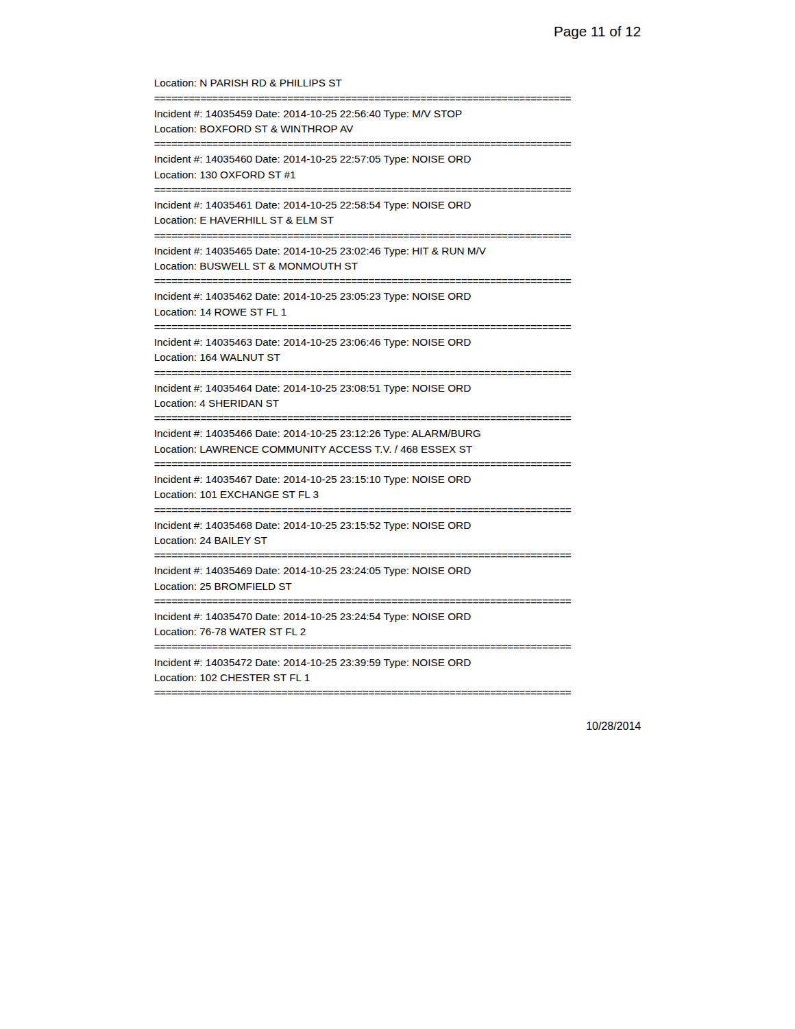Page 11 of 12
Location: N PARISH RD & PHILLIPS ST
========================================================================
Incident #: 14035459 Date: 2014-10-25 22:56:40 Type: M/V STOP
Location: BOXFORD ST & WINTHROP AV
========================================================================
Incident #: 14035460 Date: 2014-10-25 22:57:05 Type: NOISE ORD
Location: 130 OXFORD ST #1
========================================================================
Incident #: 14035461 Date: 2014-10-25 22:58:54 Type: NOISE ORD
Location: E HAVERHILL ST & ELM ST
========================================================================
Incident #: 14035465 Date: 2014-10-25 23:02:46 Type: HIT & RUN M/V
Location: BUSWELL ST & MONMOUTH ST
========================================================================
Incident #: 14035462 Date: 2014-10-25 23:05:23 Type: NOISE ORD
Location: 14 ROWE ST FL 1
========================================================================
Incident #: 14035463 Date: 2014-10-25 23:06:46 Type: NOISE ORD
Location: 164 WALNUT ST
========================================================================
Incident #: 14035464 Date: 2014-10-25 23:08:51 Type: NOISE ORD
Location: 4 SHERIDAN ST
========================================================================
Incident #: 14035466 Date: 2014-10-25 23:12:26 Type: ALARM/BURG
Location: LAWRENCE COMMUNITY ACCESS T.V. / 468 ESSEX ST
========================================================================
Incident #: 14035467 Date: 2014-10-25 23:15:10 Type: NOISE ORD
Location: 101 EXCHANGE ST FL 3
========================================================================
Incident #: 14035468 Date: 2014-10-25 23:15:52 Type: NOISE ORD
Location: 24 BAILEY ST
========================================================================
Incident #: 14035469 Date: 2014-10-25 23:24:05 Type: NOISE ORD
Location: 25 BROMFIELD ST
========================================================================
Incident #: 14035470 Date: 2014-10-25 23:24:54 Type: NOISE ORD
Location: 76-78 WATER ST FL 2
========================================================================
Incident #: 14035472 Date: 2014-10-25 23:39:59 Type: NOISE ORD
Location: 102 CHESTER ST FL 1
========================================================================
10/28/2014